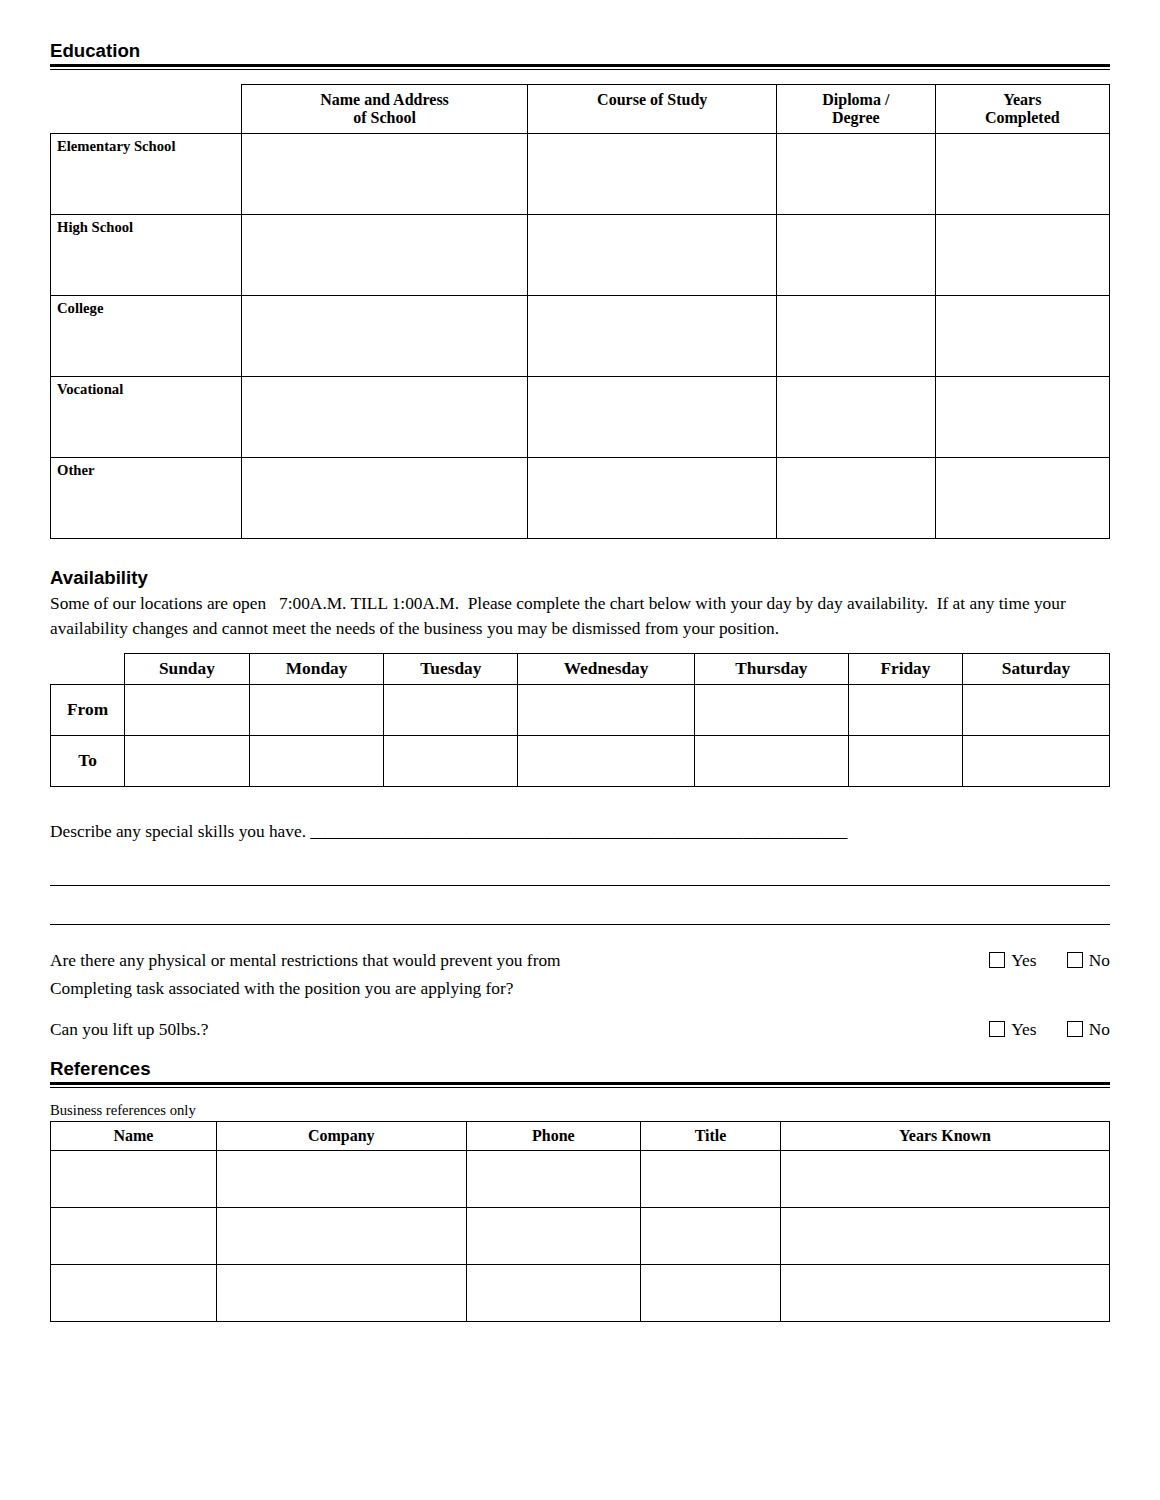Education
| | Name and Address of School | Course of Study | Diploma / Degree | Years Completed |
| --- | --- | --- | --- | --- |
| Elementary School | | | | |
| High School | | | | |
| College | | | | |
| Vocational | | | | |
| Other | | | | |
Availability
Some of our locations are open 7:00A.M. TILL 1:00A.M. Please complete the chart below with your day by day availability. If at any time your availability changes and cannot meet the needs of the business you may be dismissed from your position.
| | Sunday | Monday | Tuesday | Wednesday | Thursday | Friday | Saturday |
| --- | --- | --- | --- | --- | --- | --- | --- |
| From | | | | | | | |
| To | | | | | | | |
Describe any special skills you have. ______________________________________________________________
Are there any physical or mental restrictions that would prevent you from
Completing task associated with the position you are applying for?
Yes No
Can you lift up 50lbs.?
Yes No
References
Business references only
| Name | Company | Phone | Title | Years Known |
| --- | --- | --- | --- | --- |